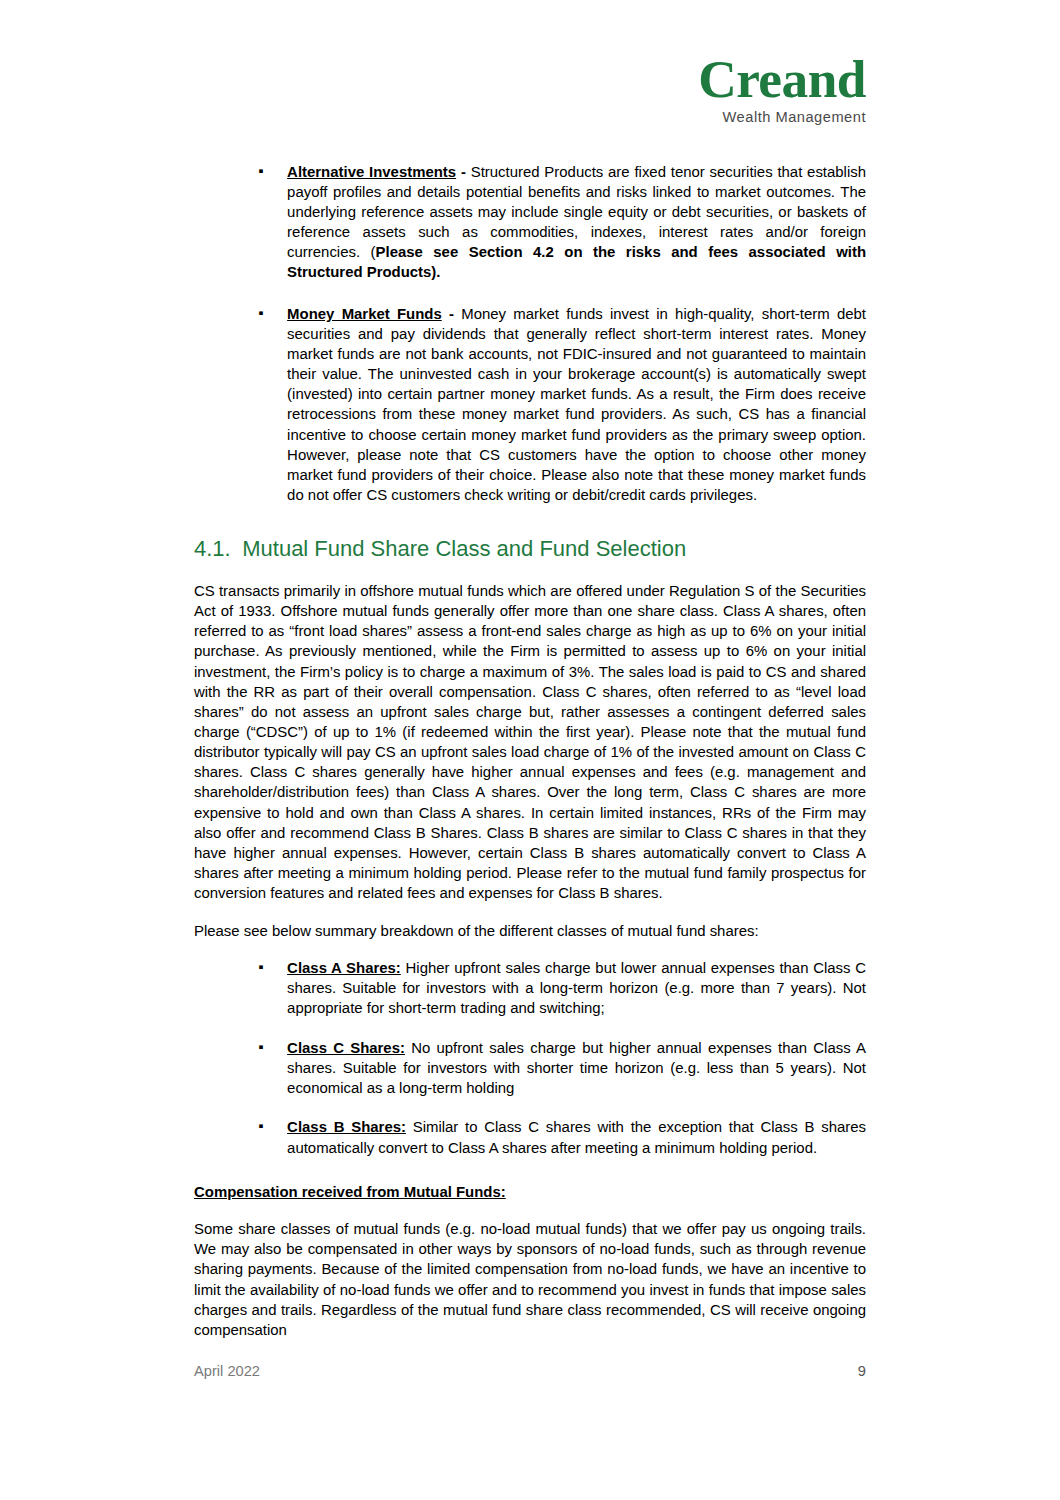Creand
Wealth Management
Alternative Investments - Structured Products are fixed tenor securities that establish payoff profiles and details potential benefits and risks linked to market outcomes. The underlying reference assets may include single equity or debt securities, or baskets of reference assets such as commodities, indexes, interest rates and/or foreign currencies. (Please see Section 4.2 on the risks and fees associated with Structured Products).
Money Market Funds - Money market funds invest in high-quality, short-term debt securities and pay dividends that generally reflect short-term interest rates. Money market funds are not bank accounts, not FDIC-insured and not guaranteed to maintain their value. The uninvested cash in your brokerage account(s) is automatically swept (invested) into certain partner money market funds. As a result, the Firm does receive retrocessions from these money market fund providers. As such, CS has a financial incentive to choose certain money market fund providers as the primary sweep option. However, please note that CS customers have the option to choose other money market fund providers of their choice. Please also note that these money market funds do not offer CS customers check writing or debit/credit cards privileges.
4.1. Mutual Fund Share Class and Fund Selection
CS transacts primarily in offshore mutual funds which are offered under Regulation S of the Securities Act of 1933. Offshore mutual funds generally offer more than one share class. Class A shares, often referred to as “front load shares” assess a front-end sales charge as high as up to 6% on your initial purchase. As previously mentioned, while the Firm is permitted to assess up to 6% on your initial investment, the Firm’s policy is to charge a maximum of 3%. The sales load is paid to CS and shared with the RR as part of their overall compensation. Class C shares, often referred to as “level load shares” do not assess an upfront sales charge but, rather assesses a contingent deferred sales charge (“CDSC”) of up to 1% (if redeemed within the first year). Please note that the mutual fund distributor typically will pay CS an upfront sales load charge of 1% of the invested amount on Class C shares. Class C shares generally have higher annual expenses and fees (e.g. management and shareholder/distribution fees) than Class A shares. Over the long term, Class C shares are more expensive to hold and own than Class A shares. In certain limited instances, RRs of the Firm may also offer and recommend Class B Shares. Class B shares are similar to Class C shares in that they have higher annual expenses. However, certain Class B shares automatically convert to Class A shares after meeting a minimum holding period. Please refer to the mutual fund family prospectus for conversion features and related fees and expenses for Class B shares.
Please see below summary breakdown of the different classes of mutual fund shares:
Class A Shares: Higher upfront sales charge but lower annual expenses than Class C shares. Suitable for investors with a long-term horizon (e.g. more than 7 years). Not appropriate for short-term trading and switching;
Class C Shares: No upfront sales charge but higher annual expenses than Class A shares. Suitable for investors with shorter time horizon (e.g. less than 5 years). Not economical as a long-term holding
Class B Shares: Similar to Class C shares with the exception that Class B shares automatically convert to Class A shares after meeting a minimum holding period.
Compensation received from Mutual Funds:
Some share classes of mutual funds (e.g. no-load mutual funds) that we offer pay us ongoing trails. We may also be compensated in other ways by sponsors of no-load funds, such as through revenue sharing payments. Because of the limited compensation from no-load funds, we have an incentive to limit the availability of no-load funds we offer and to recommend you invest in funds that impose sales charges and trails. Regardless of the mutual fund share class recommended, CS will receive ongoing compensation
April 2022 9